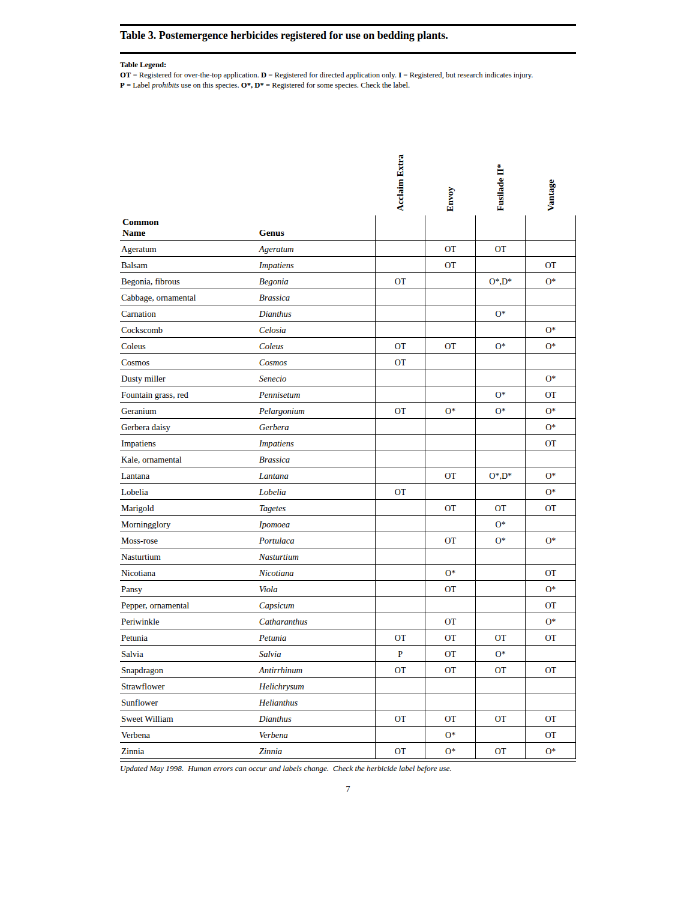Table 3. Postemergence herbicides registered for use on bedding plants.
Table Legend:
OT = Registered for over-the-top application. D = Registered for directed application only. I = Registered, but research indicates injury.
P = Label prohibits use on this species. O*, D* = Registered for some species. Check the label.
| | | Acclaim Extra | Envoy | Fusilade II* | Vantage |
| --- | --- | --- | --- | --- | --- |
| Common Name | Genus | | | | |
| Ageratum | Ageratum | | OT | OT | |
| Balsam | Impatiens | | OT | | OT |
| Begonia, fibrous | Begonia | OT | | O*,D* | O* |
| Cabbage, ornamental | Brassica | | | | |
| Carnation | Dianthus | | | O* | |
| Cockscomb | Celosia | | | | O* |
| Coleus | Coleus | OT | OT | O* | O* |
| Cosmos | Cosmos | OT | | | |
| Dusty miller | Senecio | | | | O* |
| Fountain grass, red | Pennisetum | | | O* | OT |
| Geranium | Pelargonium | OT | O* | O* | O* |
| Gerbera daisy | Gerbera | | | | O* |
| Impatiens | Impatiens | | | | OT |
| Kale, ornamental | Brassica | | | | |
| Lantana | Lantana | | OT | O*,D* | O* |
| Lobelia | Lobelia | OT | | | O* |
| Marigold | Tagetes | | OT | OT | OT |
| Morningglory | Ipomoea | | | O* | |
| Moss-rose | Portulaca | | OT | O* | O* |
| Nasturtium | Nasturtium | | | | |
| Nicotiana | Nicotiana | | O* | | OT |
| Pansy | Viola | | OT | | O* |
| Pepper, ornamental | Capsicum | | | | OT |
| Periwinkle | Catharanthus | | OT | | O* |
| Petunia | Petunia | OT | OT | OT | OT |
| Salvia | Salvia | P | OT | O* | |
| Snapdragon | Antirrhinum | OT | OT | OT | OT |
| Strawflower | Helichrysum | | | | |
| Sunflower | Helianthus | | | | |
| Sweet William | Dianthus | OT | OT | OT | OT |
| Verbena | Verbena | | O* | | OT |
| Zinnia | Zinnia | OT | O* | OT | O* |
Updated May 1998. Human errors can occur and labels change. Check the herbicide label before use.
7